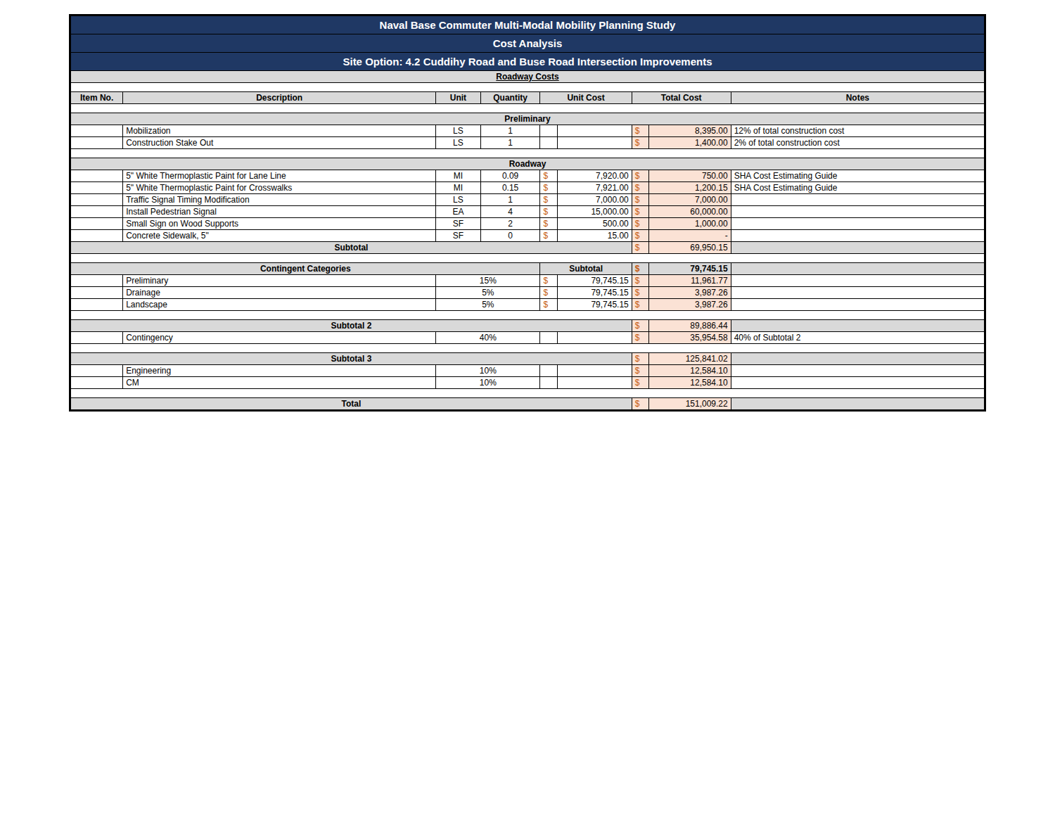| Naval Base Commuter Multi-Modal Mobility Planning Study |
| Cost Analysis |
| Site Option: 4.2 Cuddihy Road and Buse Road Intersection Improvements |
| Roadway Costs |
| Item No. | Description | Unit | Quantity | Unit Cost | Total Cost | Notes |
| Preliminary |
| | Mobilization | LS | 1 | | | $ | 8,395.00 | 12% of total construction cost |
| | Construction Stake Out | LS | 1 | | | $ | 1,400.00 | 2% of total construction cost |
| Roadway |
| | 5" White Thermoplastic Paint for Lane Line | MI | 0.09 | $ | 7,920.00 | $ | 750.00 | SHA Cost Estimating Guide |
| | 5" White Thermoplastic Paint for Crosswalks | MI | 0.15 | $ | 7,921.00 | $ | 1,200.15 | SHA Cost Estimating Guide |
| | Traffic Signal Timing Modification | LS | 1 | $ | 7,000.00 | $ | 7,000.00 | |
| | Install Pedestrian Signal | EA | 4 | $ | 15,000.00 | $ | 60,000.00 | |
| | Small Sign on Wood Supports | SF | 2 | $ | 500.00 | $ | 1,000.00 | |
| | Concrete Sidewalk, 5" | SF | 0 | $ | 15.00 | $ | - | |
| Subtotal | $ | 69,950.15 | |
| Contingent Categories | Subtotal | $ | 79,745.15 | |
| | Preliminary | 15% | $ | 79,745.15 | $ | 11,961.77 | |
| | Drainage | 5% | $ | 79,745.15 | $ | 3,987.26 | |
| | Landscape | 5% | $ | 79,745.15 | $ | 3,987.26 | |
| Subtotal 2 | $ | 89,886.44 | |
| | Contingency | 40% | | | $ | 35,954.58 | 40% of Subtotal 2 |
| Subtotal 3 | $ | 125,841.02 | |
| | Engineering | 10% | | | $ | 12,584.10 | |
| | CM | 10% | | | $ | 12,584.10 | |
| Total | $ | 151,009.22 | |